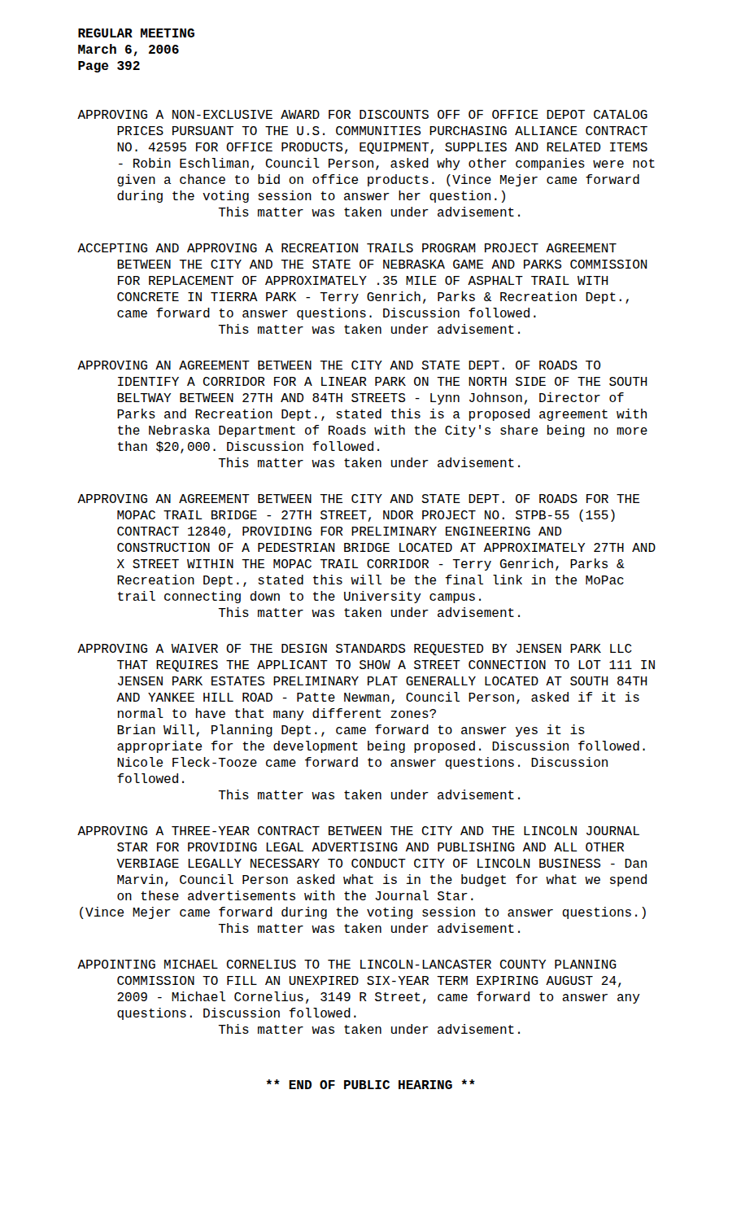REGULAR MEETING
March 6, 2006
Page 392
APPROVING A NON-EXCLUSIVE AWARD FOR DISCOUNTS OFF OF OFFICE DEPOT CATALOG PRICES PURSUANT TO THE U.S. COMMUNITIES PURCHASING ALLIANCE CONTRACT NO. 42595 FOR OFFICE PRODUCTS, EQUIPMENT, SUPPLIES AND RELATED ITEMS - Robin Eschliman, Council Person, asked why other companies were not given a chance to bid on office products. (Vince Mejer came forward during the voting session to answer her question.)
This matter was taken under advisement.
ACCEPTING AND APPROVING A RECREATION TRAILS PROGRAM PROJECT AGREEMENT BETWEEN THE CITY AND THE STATE OF NEBRASKA GAME AND PARKS COMMISSION FOR REPLACEMENT OF APPROXIMATELY .35 MILE OF ASPHALT TRAIL WITH CONCRETE IN TIERRA PARK - Terry Genrich, Parks & Recreation Dept., came forward to answer questions. Discussion followed.
This matter was taken under advisement.
APPROVING AN AGREEMENT BETWEEN THE CITY AND STATE DEPT. OF ROADS TO IDENTIFY A CORRIDOR FOR A LINEAR PARK ON THE NORTH SIDE OF THE SOUTH BELTWAY BETWEEN 27TH AND 84TH STREETS - Lynn Johnson, Director of Parks and Recreation Dept., stated this is a proposed agreement with the Nebraska Department of Roads with the City's share being no more than $20,000. Discussion followed.
This matter was taken under advisement.
APPROVING AN AGREEMENT BETWEEN THE CITY AND STATE DEPT. OF ROADS FOR THE MOPAC TRAIL BRIDGE - 27TH STREET, NDOR PROJECT NO. STPB-55 (155) CONTRACT 12840, PROVIDING FOR PRELIMINARY ENGINEERING AND CONSTRUCTION OF A PEDESTRIAN BRIDGE LOCATED AT APPROXIMATELY 27TH AND X STREET WITHIN THE MOPAC TRAIL CORRIDOR - Terry Genrich, Parks & Recreation Dept., stated this will be the final link in the MoPac trail connecting down to the University campus.
This matter was taken under advisement.
APPROVING A WAIVER OF THE DESIGN STANDARDS REQUESTED BY JENSEN PARK LLC THAT REQUIRES THE APPLICANT TO SHOW A STREET CONNECTION TO LOT 111 IN JENSEN PARK ESTATES PRELIMINARY PLAT GENERALLY LOCATED AT SOUTH 84TH AND YANKEE HILL ROAD - Patte Newman, Council Person, asked if it is normal to have that many different zones?
Brian Will, Planning Dept., came forward to answer yes it is appropriate for the development being proposed. Discussion followed.
Nicole Fleck-Tooze came forward to answer questions. Discussion followed.
This matter was taken under advisement.
APPROVING A THREE-YEAR CONTRACT BETWEEN THE CITY AND THE LINCOLN JOURNAL STAR FOR PROVIDING LEGAL ADVERTISING AND PUBLISHING AND ALL OTHER VERBIAGE LEGALLY NECESSARY TO CONDUCT CITY OF LINCOLN BUSINESS - Dan Marvin, Council Person asked what is in the budget for what we spend on these advertisements with the Journal Star.
(Vince Mejer came forward during the voting session to answer questions.)
This matter was taken under advisement.
APPOINTING MICHAEL CORNELIUS TO THE LINCOLN-LANCASTER COUNTY PLANNING COMMISSION TO FILL AN UNEXPIRED SIX-YEAR TERM EXPIRING AUGUST 24, 2009 - Michael Cornelius, 3149 R Street, came forward to answer any questions. Discussion followed.
This matter was taken under advisement.
** END OF PUBLIC HEARING **